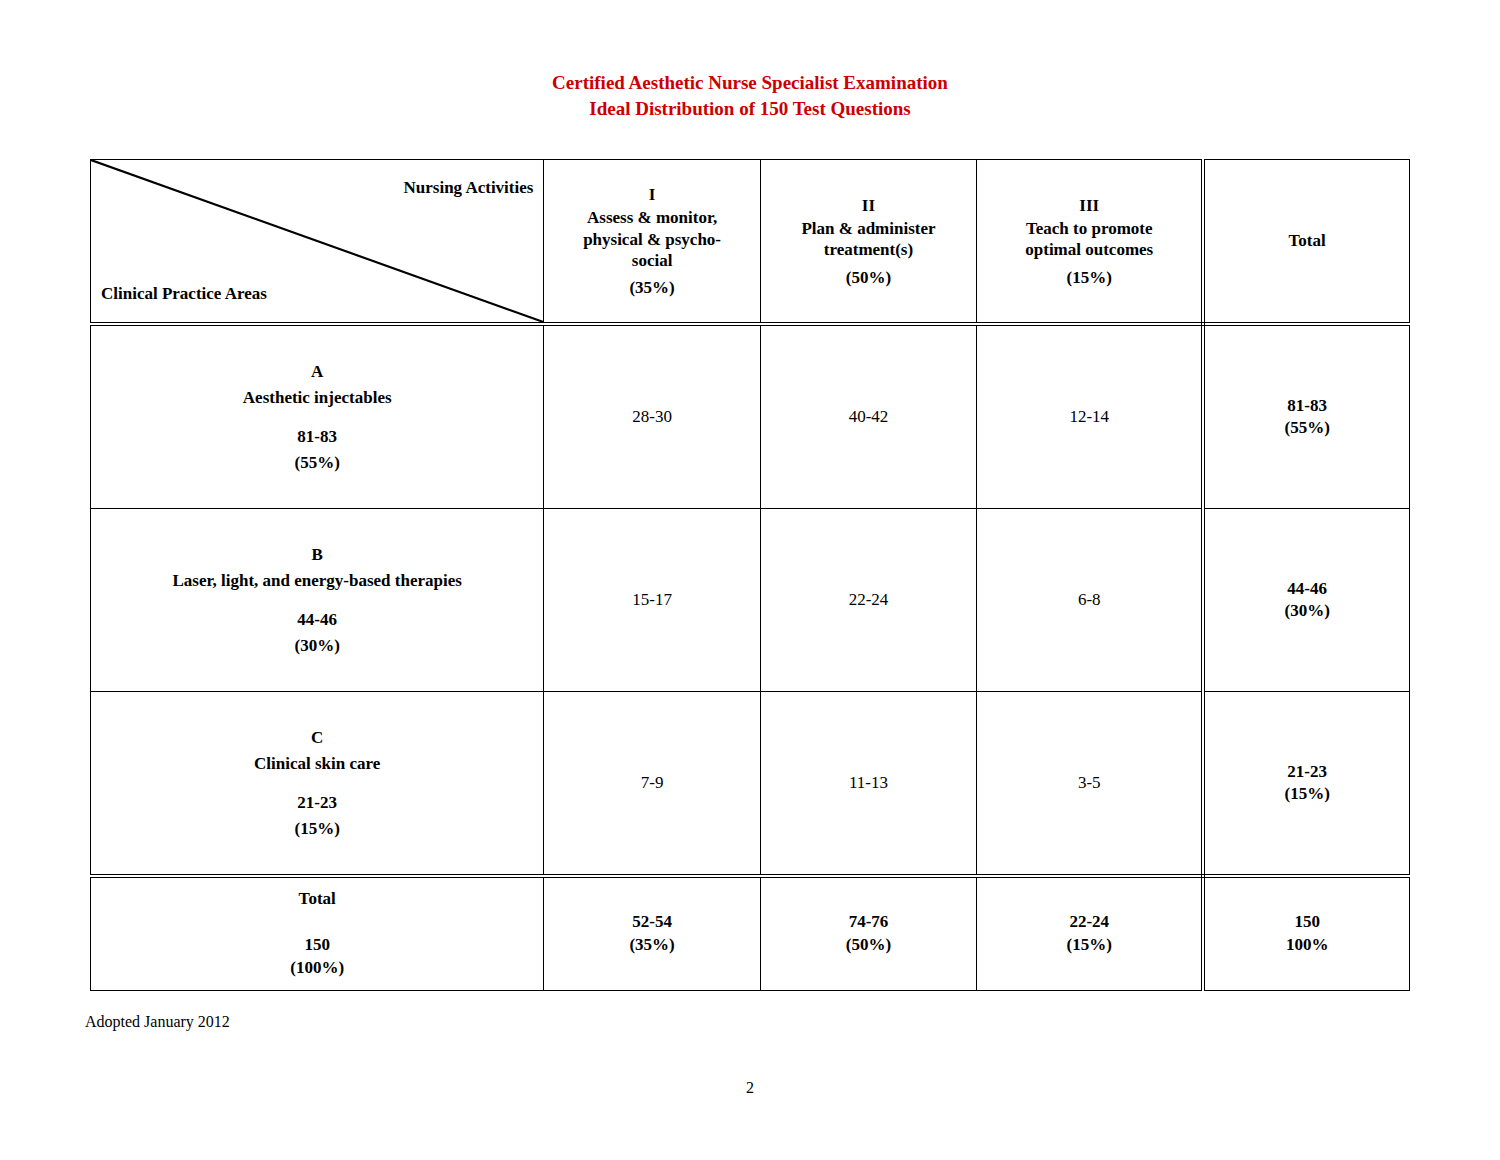Certified Aesthetic Nurse Specialist Examination Ideal Distribution of 150 Test Questions
| Nursing Activities Clinical Practice Areas | I Assess & monitor, physical & psycho- social (35%) | II Plan & administer treatment(s) (50%) | III Teach to promote optimal outcomes (15%) | Total |
| --- | --- | --- | --- | --- |
| A Aesthetic injectables 81-83 (55%) | 28-30 | 40-42 | 12-14 | 81-83 (55%) |
| B Laser, light, and energy-based therapies 44-46 (30%) | 15-17 | 22-24 | 6-8 | 44-46 (30%) |
| C Clinical skin care 21-23 (15%) | 7-9 | 11-13 | 3-5 | 21-23 (15%) |
| Total 150 (100%) | 52-54 (35%) | 74-76 (50%) | 22-24 (15%) | 150 100% |
Adopted January 2012
2